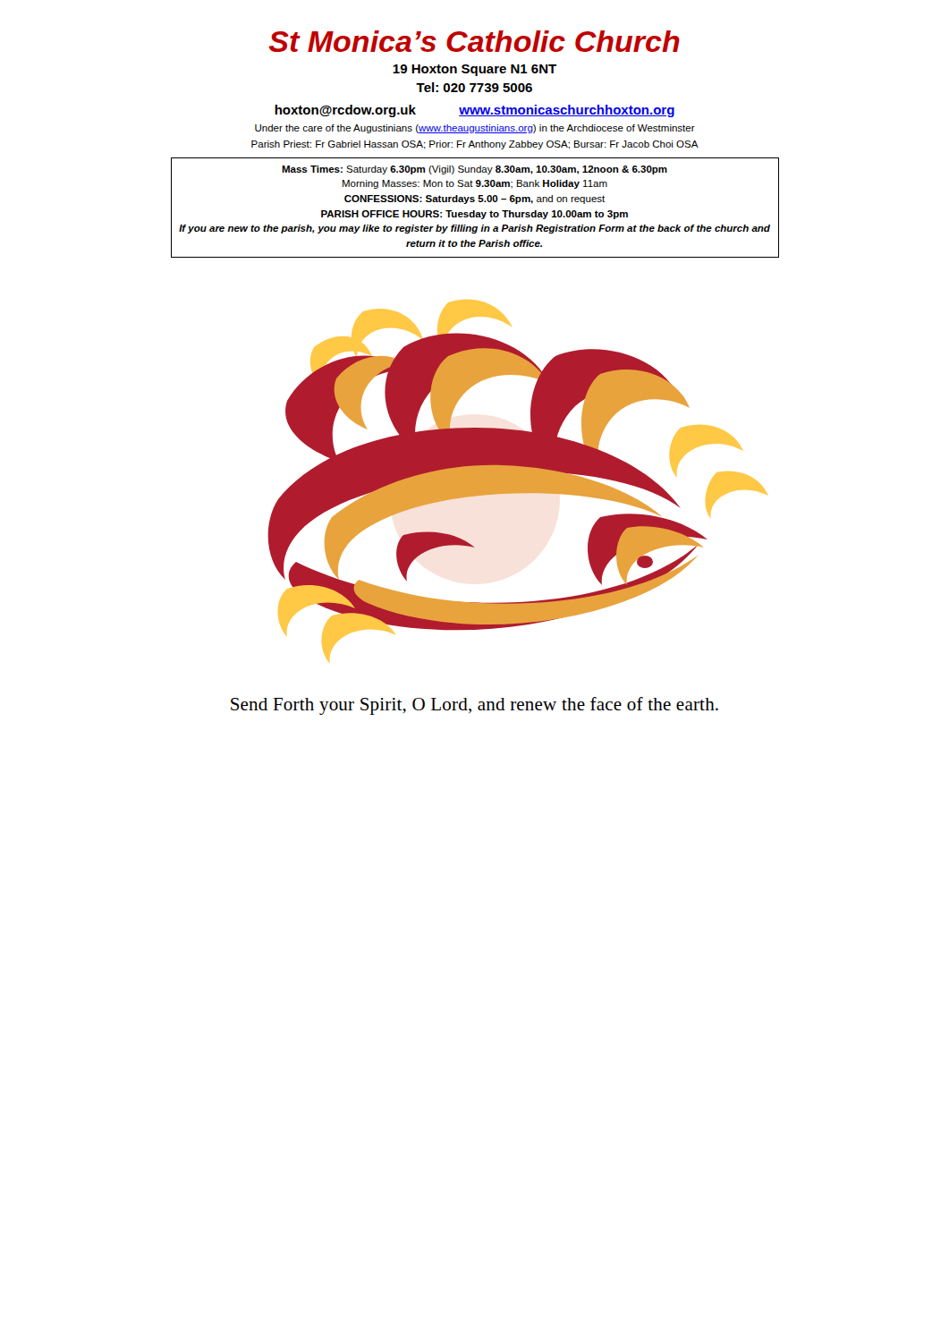St Monica’s Catholic Church
19 Hoxton Square N1 6NT
Tel: 020 7739 5006
hoxton@rcdow.org.uk www.stmonicaschurchhoxton.org
Under the care of the Augustinians (www.theaugustinians.org) in the Archdiocese of Westminster
Parish Priest: Fr Gabriel Hassan OSA; Prior: Fr Anthony Zabbey OSA; Bursar: Fr Jacob Choi OSA
Mass Times: Saturday 6.30pm (Vigil) Sunday 8.30am, 10.30am, 12noon & 6.30pm
Morning Masses: Mon to Sat 9.30am; Bank Holiday 11am
CONFESSIONS: Saturdays 5.00 – 6pm, and on request
PARISH OFFICE HOURS: Tuesday to Thursday 10.00am to 3pm
If you are new to the parish, you may like to register by filling in a Parish Registration Form at the back of the church and return it to the Parish office.
Send Forth your Spirit, O Lord, and renew the face of the earth.